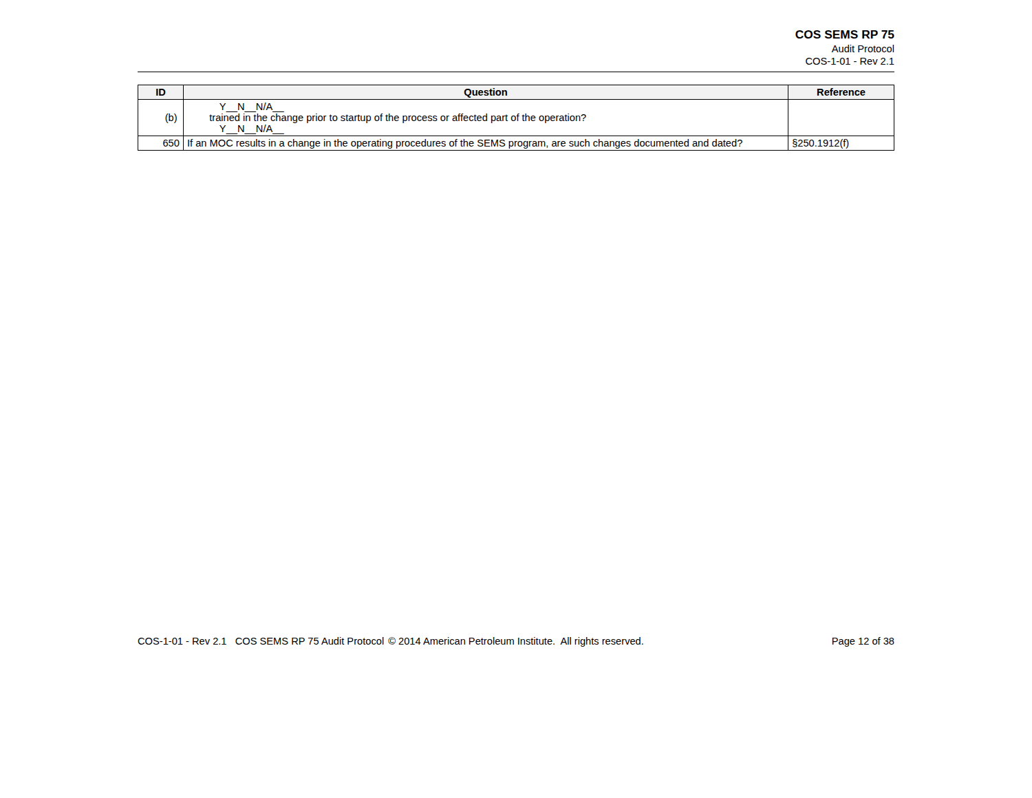COS SEMS RP 75
Audit Protocol
COS-1-01 - Rev 2.1
| ID | Question | Reference |
| --- | --- | --- |
| | Y__N__N/A__ (b) trained in the change prior to startup of the process or affected part of the operation? Y__N__N/A__ | |
| 650 | If an MOC results in a change in the operating procedures of the SEMS program, are such changes documented and dated? | §250.1912(f) |
COS-1-01 - Rev 2.1 COS SEMS RP 75 Audit Protocol
© 2014 American Petroleum Institute. All rights reserved.
Page 12 of 38